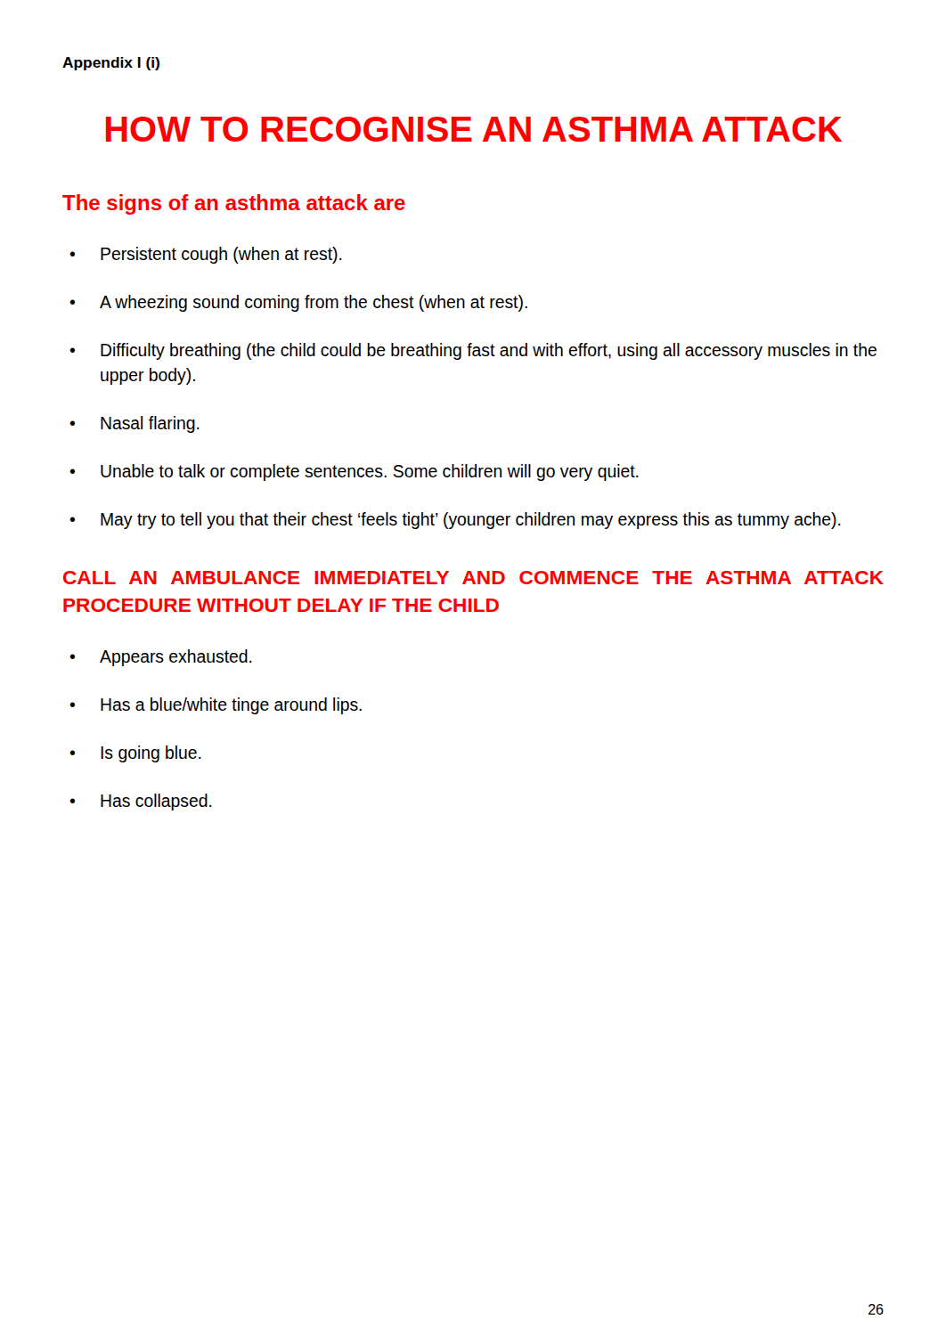Appendix I (i)
HOW TO RECOGNISE AN ASTHMA ATTACK
The signs of an asthma attack are
Persistent cough (when at rest).
A wheezing sound coming from the chest (when at rest).
Difficulty breathing (the child could be breathing fast and with effort, using all accessory muscles in the upper body).
Nasal flaring.
Unable to talk or complete sentences. Some children will go very quiet.
May try to tell you that their chest ‘feels tight’ (younger children may express this as tummy ache).
CALL AN AMBULANCE IMMEDIATELY AND COMMENCE THE ASTHMA ATTACK PROCEDURE WITHOUT DELAY IF THE CHILD
Appears exhausted.
Has a blue/white tinge around lips.
Is going blue.
Has collapsed.
26